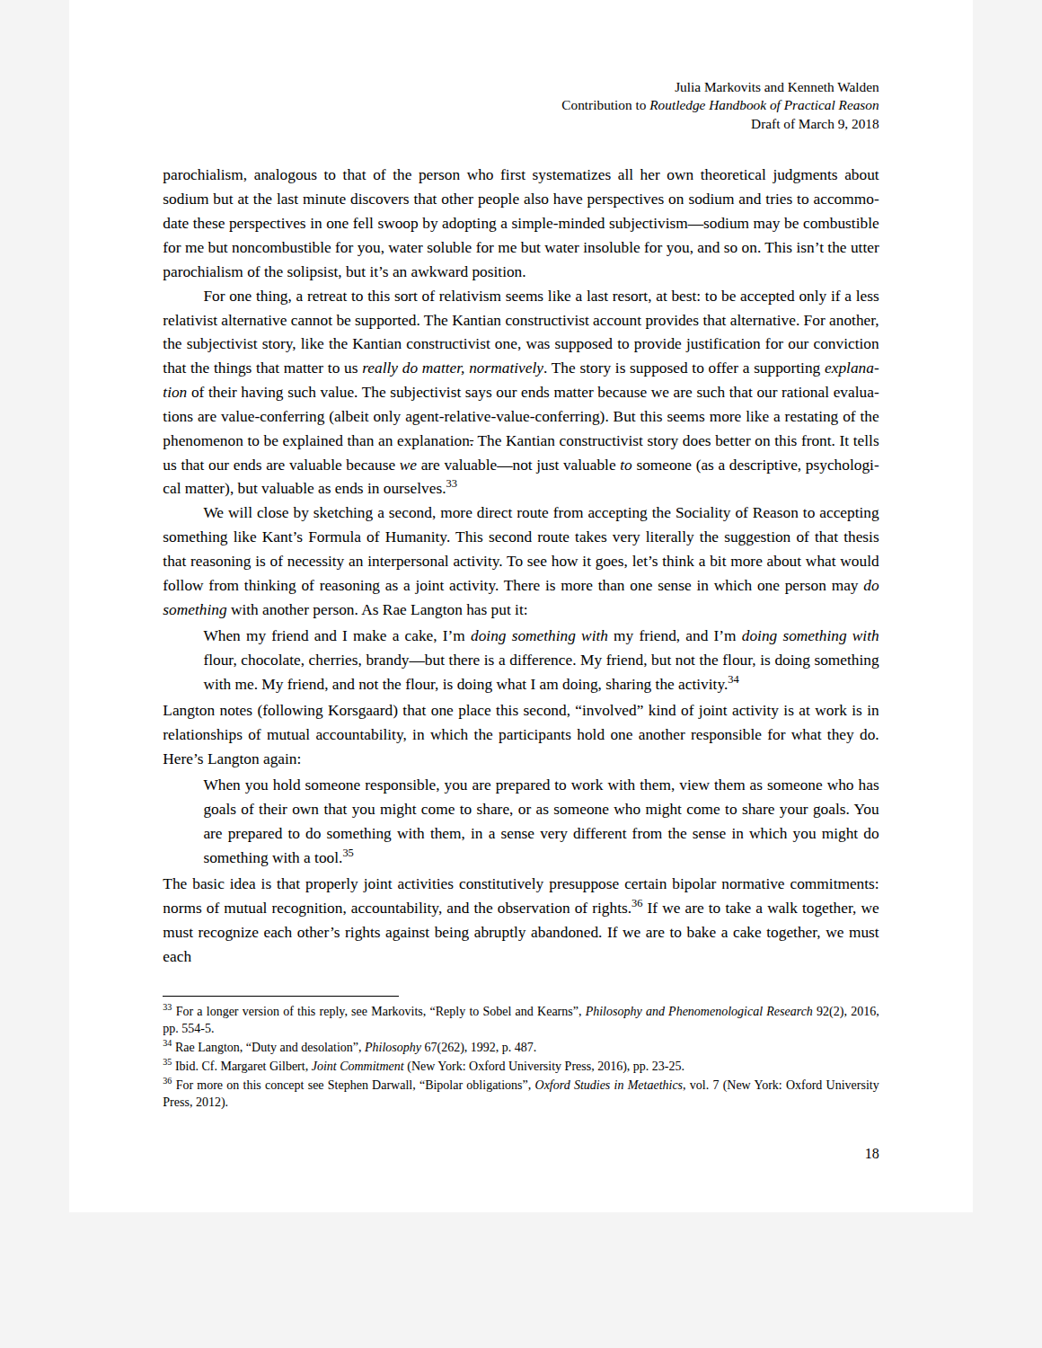Julia Markovits and Kenneth Walden
Contribution to Routledge Handbook of Practical Reason
Draft of March 9, 2018
parochialism, analogous to that of the person who first systematizes all her own theoretical judgments about sodium but at the last minute discovers that other people also have perspectives on sodium and tries to accommodate these perspectives in one fell swoop by adopting a simple-minded subjectivism—sodium may be combustible for me but noncombustible for you, water soluble for me but water insoluble for you, and so on. This isn’t the utter parochialism of the solipsist, but it’s an awkward position.
For one thing, a retreat to this sort of relativism seems like a last resort, at best: to be accepted only if a less relativist alternative cannot be supported. The Kantian constructivist account provides that alternative. For another, the subjectivist story, like the Kantian constructivist one, was supposed to provide justification for our conviction that the things that matter to us really do matter, normatively. The story is supposed to offer a supporting explanation of their having such value. The subjectivist says our ends matter because we are such that our rational evaluations are value-conferring (albeit only agent-relative-value-conferring). But this seems more like a restating of the phenomenon to be explained than an explanation. The Kantian constructivist story does better on this front. It tells us that our ends are valuable because we are valuable—not just valuable to someone (as a descriptive, psychological matter), but valuable as ends in ourselves.33
We will close by sketching a second, more direct route from accepting the Sociality of Reason to accepting something like Kant’s Formula of Humanity. This second route takes very literally the suggestion of that thesis that reasoning is of necessity an interpersonal activity. To see how it goes, let’s think a bit more about what would follow from thinking of reasoning as a joint activity. There is more than one sense in which one person may do something with another person. As Rae Langton has put it:
When my friend and I make a cake, I’m doing something with my friend, and I’m doing something with flour, chocolate, cherries, brandy—but there is a difference. My friend, but not the flour, is doing something with me. My friend, and not the flour, is doing what I am doing, sharing the activity.34
Langton notes (following Korsgaard) that one place this second, “involved” kind of joint activity is at work is in relationships of mutual accountability, in which the participants hold one another responsible for what they do. Here’s Langton again:
When you hold someone responsible, you are prepared to work with them, view them as someone who has goals of their own that you might come to share, or as someone who might come to share your goals. You are prepared to do something with them, in a sense very different from the sense in which you might do something with a tool.35
The basic idea is that properly joint activities constitutively presuppose certain bipolar normative commitments: norms of mutual recognition, accountability, and the observation of rights.36 If we are to take a walk together, we must recognize each other’s rights against being abruptly abandoned. If we are to bake a cake together, we must each
33 For a longer version of this reply, see Markovits, “Reply to Sobel and Kearns”, Philosophy and Phenomenological Research 92(2), 2016, pp. 554-5.
34 Rae Langton, “Duty and desolation”, Philosophy 67(262), 1992, p. 487.
35 Ibid. Cf. Margaret Gilbert, Joint Commitment (New York: Oxford University Press, 2016), pp. 23-25.
36 For more on this concept see Stephen Darwall, “Bipolar obligations”, Oxford Studies in Metaethics, vol. 7 (New York: Oxford University Press, 2012).
18